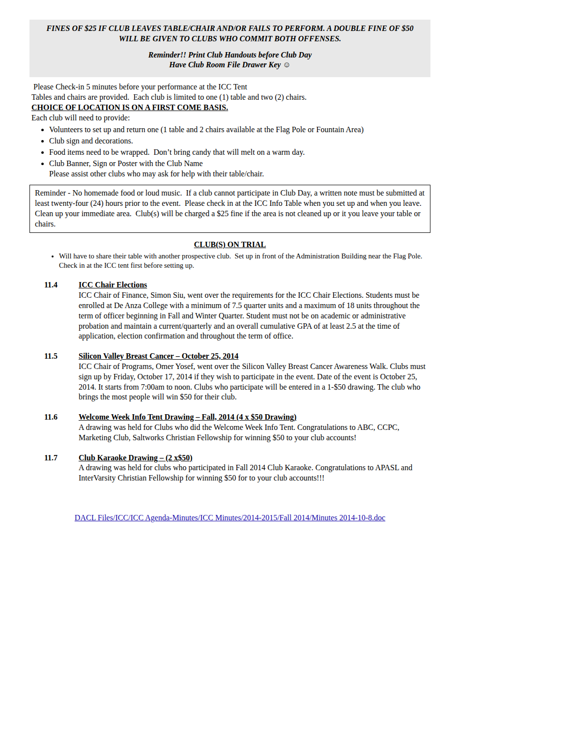FINES OF $25 IF CLUB LEAVES TABLE/CHAIR AND/OR FAILS TO PERFORM. A DOUBLE FINE OF $50 WILL BE GIVEN TO CLUBS WHO COMMIT BOTH OFFENSES.
Reminder!! Print Club Handouts before Club Day
Have Club Room File Drawer Key ☺
Please Check-in 5 minutes before your performance at the ICC Tent
Tables and chairs are provided. Each club is limited to one (1) table and two (2) chairs.
CHOICE OF LOCATION IS ON A FIRST COME BASIS.
Each club will need to provide:
Volunteers to set up and return one (1 table and 2 chairs available at the Flag Pole or Fountain Area)
Club sign and decorations.
Food items need to be wrapped. Don’t bring candy that will melt on a warm day.
Club Banner, Sign or Poster with the Club Name
Please assist other clubs who may ask for help with their table/chair.
Reminder - No homemade food or loud music. If a club cannot participate in Club Day, a written note must be submitted at least twenty-four (24) hours prior to the event. Please check in at the ICC Info Table when you set up and when you leave. Clean up your immediate area. Club(s) will be charged a $25 fine if the area is not cleaned up or it you leave your table or chairs.
CLUB(S) ON TRIAL
Will have to share their table with another prospective club. Set up in front of the Administration Building near the Flag Pole. Check in at the ICC tent first before setting up.
11.4
ICC Chair Elections
ICC Chair of Finance, Simon Siu, went over the requirements for the ICC Chair Elections. Students must be enrolled at De Anza College with a minimum of 7.5 quarter units and a maximum of 18 units throughout the term of officer beginning in Fall and Winter Quarter. Student must not be on academic or administrative probation and maintain a current/quarterly and an overall cumulative GPA of at least 2.5 at the time of application, election confirmation and throughout the term of office.
11.5
Silicon Valley Breast Cancer – October 25, 2014
ICC Chair of Programs, Omer Yosef, went over the Silicon Valley Breast Cancer Awareness Walk. Clubs must sign up by Friday, October 17, 2014 if they wish to participate in the event. Date of the event is October 25, 2014. It starts from 7:00am to noon. Clubs who participate will be entered in a 1-$50 drawing. The club who brings the most people will win $50 for their club.
11.6
Welcome Week Info Tent Drawing – Fall, 2014 (4 x $50 Drawing)
A drawing was held for Clubs who did the Welcome Week Info Tent. Congratulations to ABC, CCPC, Marketing Club, Saltworks Christian Fellowship for winning $50 to your club accounts!
11.7
Club Karaoke Drawing – (2 x$50)
A drawing was held for clubs who participated in Fall 2014 Club Karaoke. Congratulations to APASL and InterVarsity Christian Fellowship for winning $50 for to your club accounts!!!
DACL Files/ICC/ICC Agenda-Minutes/ICC Minutes/2014-2015/Fall 2014/Minutes 2014-10-8.doc